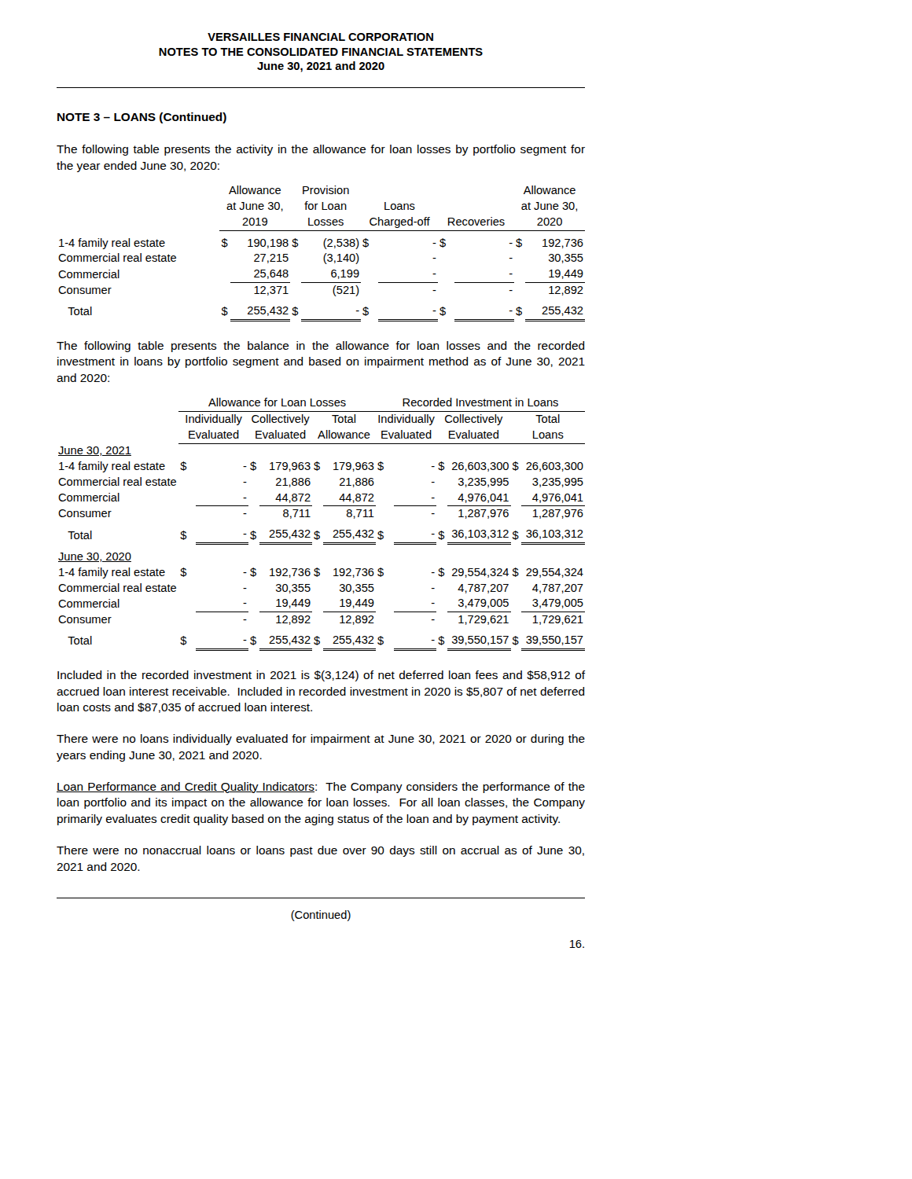VERSAILLES FINANCIAL CORPORATION
NOTES TO THE CONSOLIDATED FINANCIAL STATEMENTS
June 30, 2021 and 2020
NOTE 3 – LOANS (Continued)
The following table presents the activity in the allowance for loan losses by portfolio segment for the year ended June 30, 2020:
| | Allowance | Provision | | | Allowance |
| | at June 30, | for Loan | Loans | | at June 30, |
| | 2019 | Losses | Charged-off | Recoveries | 2020 |
| 1-4 family real estate | $ | 190,198 | $ | (2,538) | $ | - | $ | - | $ | 192,736 |
| Commercial real estate | | 27,215 | | (3,140) | | - | | - | | 30,355 |
| Commercial | | 25,648 | | 6,199 | | - | | - | | 19,449 |
| Consumer | | 12,371 | | (521) | | - | | - | | 12,892 |
| Total | $ | 255,432 | $ | - | $ | - | $ | - | $ | 255,432 |
The following table presents the balance in the allowance for loan losses and the recorded investment in loans by portfolio segment and based on impairment method as of June 30, 2021 and 2020:
| | Allowance for Loan Losses | Recorded Investment in Loans |
| | Individually | Collectively | Total | Individually | Collectively | Total |
| | Evaluated | Evaluated | Allowance | Evaluated | Evaluated | Loans |
| June 30, 2021 | |
| 1-4 family real estate | $ | - | $ | 179,963 | $ | 179,963 | $ | - | $ | 26,603,300 | $ | 26,603,300 |
| Commercial real estate | | - | | 21,886 | | 21,886 | | - | | 3,235,995 | | 3,235,995 |
| Commercial | | - | | 44,872 | | 44,872 | | - | | 4,976,041 | | 4,976,041 |
| Consumer | | - | | 8,711 | | 8,711 | | - | | 1,287,976 | | 1,287,976 |
| Total | $ | - | $ | 255,432 | $ | 255,432 | $ | - | $ | 36,103,312 | $ | 36,103,312 |
| June 30, 2020 | |
| 1-4 family real estate | $ | - | $ | 192,736 | $ | 192,736 | $ | - | $ | 29,554,324 | $ | 29,554,324 |
| Commercial real estate | | - | | 30,355 | | 30,355 | | - | | 4,787,207 | | 4,787,207 |
| Commercial | | - | | 19,449 | | 19,449 | | - | | 3,479,005 | | 3,479,005 |
| Consumer | | - | | 12,892 | | 12,892 | | - | | 1,729,621 | | 1,729,621 |
| Total | $ | - | $ | 255,432 | $ | 255,432 | $ | - | $ | 39,550,157 | $ | 39,550,157 |
Included in the recorded investment in 2021 is $(3,124) of net deferred loan fees and $58,912 of accrued loan interest receivable. Included in recorded investment in 2020 is $5,807 of net deferred loan costs and $87,035 of accrued loan interest.
There were no loans individually evaluated for impairment at June 30, 2021 or 2020 or during the years ending June 30, 2021 and 2020.
Loan Performance and Credit Quality Indicators: The Company considers the performance of the loan portfolio and its impact on the allowance for loan losses. For all loan classes, the Company primarily evaluates credit quality based on the aging status of the loan and by payment activity.
There were no nonaccrual loans or loans past due over 90 days still on accrual as of June 30, 2021 and 2020.
(Continued)
16.